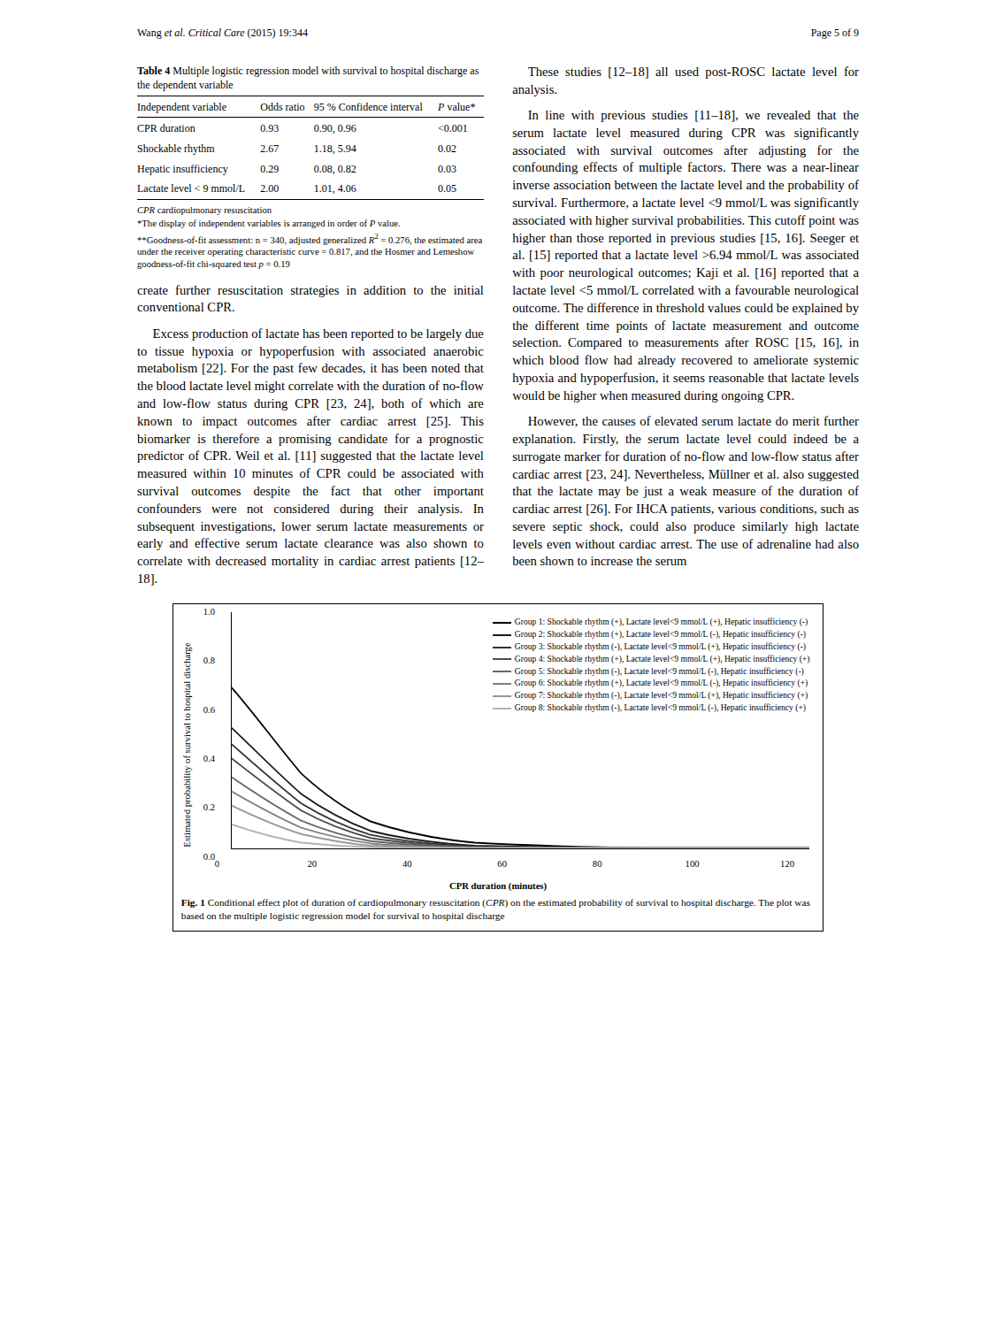Wang et al. Critical Care (2015) 19:344
Page 5 of 9
Table 4 Multiple logistic regression model with survival to hospital discharge as the dependent variable
| Independent variable | Odds ratio | 95 % Confidence interval | P value* |
| --- | --- | --- | --- |
| CPR duration | 0.93 | 0.90, 0.96 | <0.001 |
| Shockable rhythm | 2.67 | 1.18, 5.94 | 0.02 |
| Hepatic insufficiency | 0.29 | 0.08, 0.82 | 0.03 |
| Lactate level < 9 mmol/L | 2.00 | 1.01, 4.06 | 0.05 |
CPR cardiopulmonary resuscitation
*The display of independent variables is arranged in order of P value.
**Goodness-of-fit assessment: n = 340, adjusted generalized R2 = 0.276, the estimated area under the receiver operating characteristic curve = 0.817, and the Hosmer and Lemeshow goodness-of-fit chi-squared test p = 0.19
create further resuscitation strategies in addition to the initial conventional CPR.
Excess production of lactate has been reported to be largely due to tissue hypoxia or hypoperfusion with associated anaerobic metabolism [22]. For the past few decades, it has been noted that the blood lactate level might correlate with the duration of no-flow and low-flow status during CPR [23, 24], both of which are known to impact outcomes after cardiac arrest [25]. This biomarker is therefore a promising candidate for a prognostic predictor of CPR. Weil et al. [11] suggested that the lactate level measured within 10 minutes of CPR could be associated with survival outcomes despite the fact that other important confounders were not considered during their analysis. In subsequent investigations, lower serum lactate measurements or early and effective serum lactate clearance was also shown to correlate with decreased mortality in cardiac arrest patients [12–18].
These studies [12–18] all used post-ROSC lactate level for analysis.
In line with previous studies [11–18], we revealed that the serum lactate level measured during CPR was significantly associated with survival outcomes after adjusting for the confounding effects of multiple factors. There was a near-linear inverse association between the lactate level and the probability of survival. Furthermore, a lactate level <9 mmol/L was significantly associated with higher survival probabilities. This cutoff point was higher than those reported in previous studies [15, 16]. Seeger et al. [15] reported that a lactate level >6.94 mmol/L was associated with poor neurological outcomes; Kaji et al. [16] reported that a lactate level <5 mmol/L correlated with a favourable neurological outcome. The difference in threshold values could be explained by the different time points of lactate measurement and outcome selection. Compared to measurements after ROSC [15, 16], in which blood flow had already recovered to ameliorate systemic hypoxia and hypoperfusion, it seems reasonable that lactate levels would be higher when measured during ongoing CPR.
However, the causes of elevated serum lactate do merit further explanation. Firstly, the serum lactate level could indeed be a surrogate marker for duration of no-flow and low-flow status after cardiac arrest [23, 24]. Nevertheless, Müllner et al. also suggested that the lactate may be just a weak measure of the duration of cardiac arrest [26]. For IHCA patients, various conditions, such as severe septic shock, could also produce similarly high lactate levels even without cardiac arrest. The use of adrenaline had also been shown to increase the serum
Estimated probability of survival to hospital discharge
1.0 0.8 0.6 0.4 0.2 0.0
Group 1: Shockable rhythm (+), Lactate level<9 mmol/L (+), Hepatic insufficiency (-)
Group 2: Shockable rhythm (+), Lactate level<9 mmol/L (-), Hepatic insufficiency (-)
Group 3: Shockable rhythm (-), Lactate level<9 mmol/L (+), Hepatic insufficiency (-)
Group 4: Shockable rhythm (+), Lactate level<9 mmol/L (+), Hepatic insufficiency (+)
Group 5: Shockable rhythm (-), Lactate level<9 mmol/L (-), Hepatic insufficiency (-)
Group 6: Shockable rhythm (+), Lactate level<9 mmol/L (-), Hepatic insufficiency (+)
Group 7: Shockable rhythm (-), Lactate level<9 mmol/L (+), Hepatic insufficiency (+)
Group 8: Shockable rhythm (-), Lactate level<9 mmol/L (-), Hepatic insufficiency (+)
0 20 40 60 80 100 120
CPR duration (minutes)
Fig. 1 Conditional effect plot of duration of cardiopulmonary resuscitation (CPR) on the estimated probability of survival to hospital discharge. The plot was based on the multiple logistic regression model for survival to hospital discharge